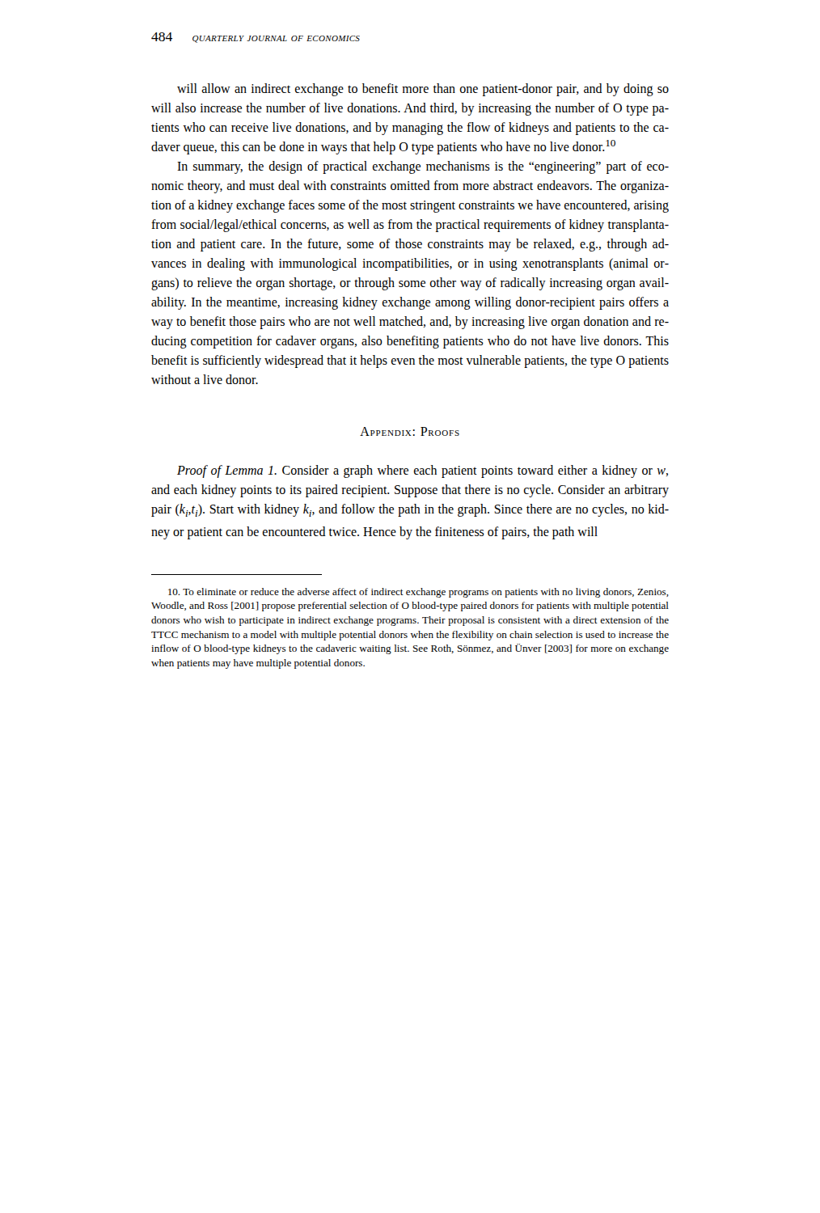484 quarterly journal of economics
will allow an indirect exchange to benefit more than one patient-donor pair, and by doing so will also increase the number of live donations. And third, by increasing the number of O type patients who can receive live donations, and by managing the flow of kidneys and patients to the cadaver queue, this can be done in ways that help O type patients who have no live donor.10
In summary, the design of practical exchange mechanisms is the “engineering” part of economic theory, and must deal with constraints omitted from more abstract endeavors. The organization of a kidney exchange faces some of the most stringent constraints we have encountered, arising from social/legal/ethical concerns, as well as from the practical requirements of kidney transplantation and patient care. In the future, some of those constraints may be relaxed, e.g., through advances in dealing with immunological incompatibilities, or in using xenotransplants (animal organs) to relieve the organ shortage, or through some other way of radically increasing organ availability. In the meantime, increasing kidney exchange among willing donor-recipient pairs offers a way to benefit those pairs who are not well matched, and, by increasing live organ donation and reducing competition for cadaver organs, also benefiting patients who do not have live donors. This benefit is sufficiently widespread that it helps even the most vulnerable patients, the type O patients without a live donor.
Appendix: Proofs
Proof of Lemma 1. Consider a graph where each patient points toward either a kidney or w, and each kidney points to its paired recipient. Suppose that there is no cycle. Consider an arbitrary pair (ki,ti). Start with kidney ki, and follow the path in the graph. Since there are no cycles, no kidney or patient can be encountered twice. Hence by the finiteness of pairs, the path will
10. To eliminate or reduce the adverse affect of indirect exchange programs on patients with no living donors, Zenios, Woodle, and Ross [2001] propose preferential selection of O blood-type paired donors for patients with multiple potential donors who wish to participate in indirect exchange programs. Their proposal is consistent with a direct extension of the TTCC mechanism to a model with multiple potential donors when the flexibility on chain selection is used to increase the inflow of O blood-type kidneys to the cadaveric waiting list. See Roth, Sönmez, and Ünver [2003] for more on exchange when patients may have multiple potential donors.